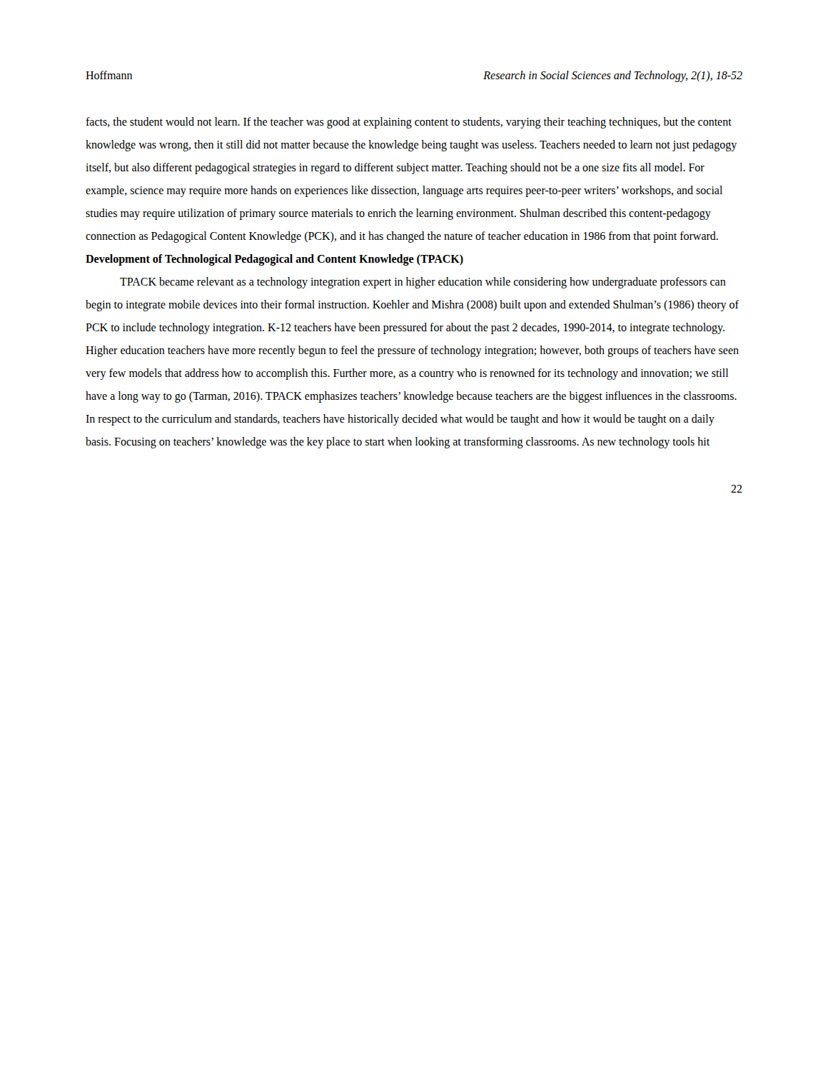Hoffmann Research in Social Sciences and Technology, 2(1), 18-52
facts, the student would not learn. If the teacher was good at explaining content to students, varying their teaching techniques, but the content knowledge was wrong, then it still did not matter because the knowledge being taught was useless. Teachers needed to learn not just pedagogy itself, but also different pedagogical strategies in regard to different subject matter. Teaching should not be a one size fits all model. For example, science may require more hands on experiences like dissection, language arts requires peer-to-peer writers’ workshops, and social studies may require utilization of primary source materials to enrich the learning environment. Shulman described this content-pedagogy connection as Pedagogical Content Knowledge (PCK), and it has changed the nature of teacher education in 1986 from that point forward.
Development of Technological Pedagogical and Content Knowledge (TPACK)
TPACK became relevant as a technology integration expert in higher education while considering how undergraduate professors can begin to integrate mobile devices into their formal instruction. Koehler and Mishra (2008) built upon and extended Shulman’s (1986) theory of PCK to include technology integration. K-12 teachers have been pressured for about the past 2 decades, 1990-2014, to integrate technology. Higher education teachers have more recently begun to feel the pressure of technology integration; however, both groups of teachers have seen very few models that address how to accomplish this. Further more, as a country who is renowned for its technology and innovation; we still have a long way to go (Tarman, 2016). TPACK emphasizes teachers’ knowledge because teachers are the biggest influences in the classrooms. In respect to the curriculum and standards, teachers have historically decided what would be taught and how it would be taught on a daily basis. Focusing on teachers’ knowledge was the key place to start when looking at transforming classrooms. As new technology tools hit
22